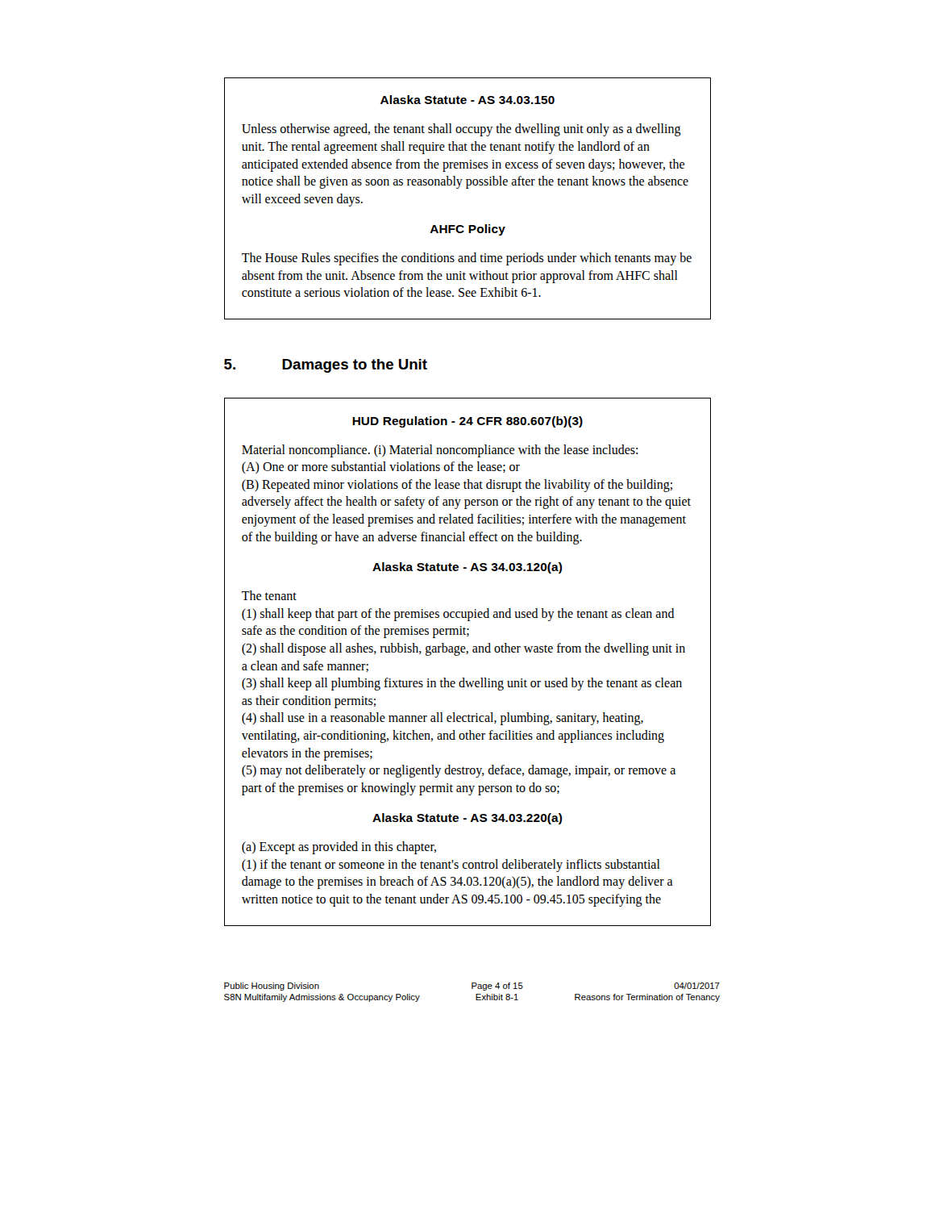Alaska Statute - AS 34.03.150
Unless otherwise agreed, the tenant shall occupy the dwelling unit only as a dwelling unit. The rental agreement shall require that the tenant notify the landlord of an anticipated extended absence from the premises in excess of seven days; however, the notice shall be given as soon as reasonably possible after the tenant knows the absence will exceed seven days.
AHFC Policy
The House Rules specifies the conditions and time periods under which tenants may be absent from the unit. Absence from the unit without prior approval from AHFC shall constitute a serious violation of the lease. See Exhibit 6-1.
5. Damages to the Unit
HUD Regulation - 24 CFR 880.607(b)(3)
Material noncompliance. (i) Material noncompliance with the lease includes:
(A) One or more substantial violations of the lease; or
(B) Repeated minor violations of the lease that disrupt the livability of the building; adversely affect the health or safety of any person or the right of any tenant to the quiet enjoyment of the leased premises and related facilities; interfere with the management of the building or have an adverse financial effect on the building.
Alaska Statute - AS 34.03.120(a)
The tenant
(1) shall keep that part of the premises occupied and used by the tenant as clean and safe as the condition of the premises permit;
(2) shall dispose all ashes, rubbish, garbage, and other waste from the dwelling unit in a clean and safe manner;
(3) shall keep all plumbing fixtures in the dwelling unit or used by the tenant as clean as their condition permits;
(4) shall use in a reasonable manner all electrical, plumbing, sanitary, heating, ventilating, air-conditioning, kitchen, and other facilities and appliances including elevators in the premises;
(5) may not deliberately or negligently destroy, deface, damage, impair, or remove a part of the premises or knowingly permit any person to do so;
Alaska Statute - AS 34.03.220(a)
(a) Except as provided in this chapter,
(1) if the tenant or someone in the tenant's control deliberately inflicts substantial damage to the premises in breach of AS 34.03.120(a)(5), the landlord may deliver a written notice to quit to the tenant under AS 09.45.100 - 09.45.105 specifying the
Public Housing Division
S8N Multifamily Admissions & Occupancy Policy
Page 4 of 15
Exhibit 8-1
04/01/2017
Reasons for Termination of Tenancy